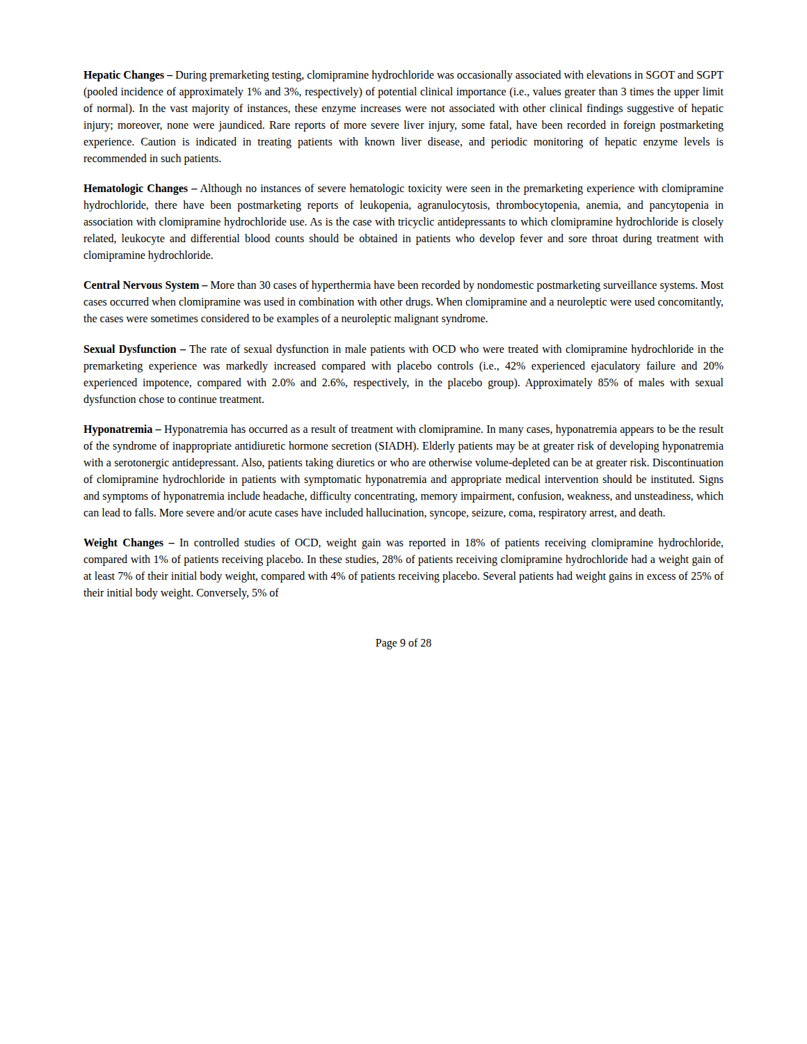Hepatic Changes – During premarketing testing, clomipramine hydrochloride was occasionally associated with elevations in SGOT and SGPT (pooled incidence of approximately 1% and 3%, respectively) of potential clinical importance (i.e., values greater than 3 times the upper limit of normal). In the vast majority of instances, these enzyme increases were not associated with other clinical findings suggestive of hepatic injury; moreover, none were jaundiced. Rare reports of more severe liver injury, some fatal, have been recorded in foreign postmarketing experience. Caution is indicated in treating patients with known liver disease, and periodic monitoring of hepatic enzyme levels is recommended in such patients.
Hematologic Changes – Although no instances of severe hematologic toxicity were seen in the premarketing experience with clomipramine hydrochloride, there have been postmarketing reports of leukopenia, agranulocytosis, thrombocytopenia, anemia, and pancytopenia in association with clomipramine hydrochloride use. As is the case with tricyclic antidepressants to which clomipramine hydrochloride is closely related, leukocyte and differential blood counts should be obtained in patients who develop fever and sore throat during treatment with clomipramine hydrochloride.
Central Nervous System – More than 30 cases of hyperthermia have been recorded by nondomestic postmarketing surveillance systems. Most cases occurred when clomipramine was used in combination with other drugs. When clomipramine and a neuroleptic were used concomitantly, the cases were sometimes considered to be examples of a neuroleptic malignant syndrome.
Sexual Dysfunction – The rate of sexual dysfunction in male patients with OCD who were treated with clomipramine hydrochloride in the premarketing experience was markedly increased compared with placebo controls (i.e., 42% experienced ejaculatory failure and 20% experienced impotence, compared with 2.0% and 2.6%, respectively, in the placebo group). Approximately 85% of males with sexual dysfunction chose to continue treatment.
Hyponatremia – Hyponatremia has occurred as a result of treatment with clomipramine. In many cases, hyponatremia appears to be the result of the syndrome of inappropriate antidiuretic hormone secretion (SIADH). Elderly patients may be at greater risk of developing hyponatremia with a serotonergic antidepressant. Also, patients taking diuretics or who are otherwise volume-depleted can be at greater risk. Discontinuation of clomipramine hydrochloride in patients with symptomatic hyponatremia and appropriate medical intervention should be instituted. Signs and symptoms of hyponatremia include headache, difficulty concentrating, memory impairment, confusion, weakness, and unsteadiness, which can lead to falls. More severe and/or acute cases have included hallucination, syncope, seizure, coma, respiratory arrest, and death.
Weight Changes – In controlled studies of OCD, weight gain was reported in 18% of patients receiving clomipramine hydrochloride, compared with 1% of patients receiving placebo. In these studies, 28% of patients receiving clomipramine hydrochloride had a weight gain of at least 7% of their initial body weight, compared with 4% of patients receiving placebo. Several patients had weight gains in excess of 25% of their initial body weight. Conversely, 5% of
Page 9 of 28